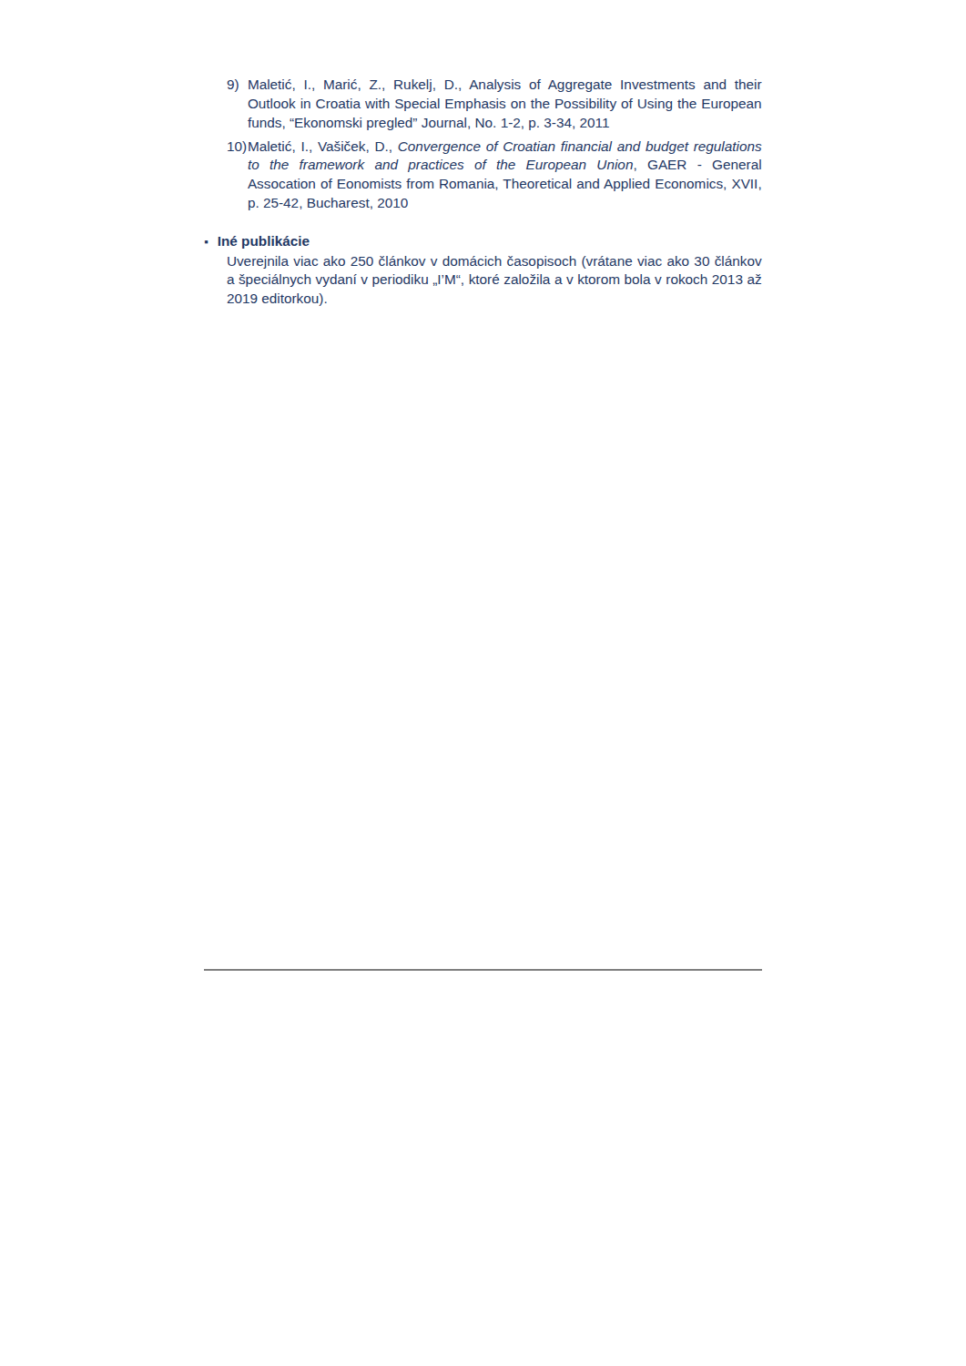9) Maletić, I., Marić, Z., Rukelj, D., Analysis of Aggregate Investments and their Outlook in Croatia with Special Emphasis on the Possibility of Using the European funds, “Ekonomski pregled” Journal, No. 1-2, p. 3-34, 2011
10) Maletić, I., Vašiček, D., Convergence of Croatian financial and budget regulations to the framework and practices of the European Union, GAER - General Assocation of Eonomists from Romania, Theoretical and Applied Economics, XVII, p. 25-42, Bucharest, 2010
▪Iné publikácie
Uverejnila viac ako 250 článkov v domácich časopisoch (vrátane viac ako 30 článkov a špeciálnych vydaní v periodiku „I’M“, ktoré založila a v ktorom bola v rokoch 2013 až 2019 editorkou).